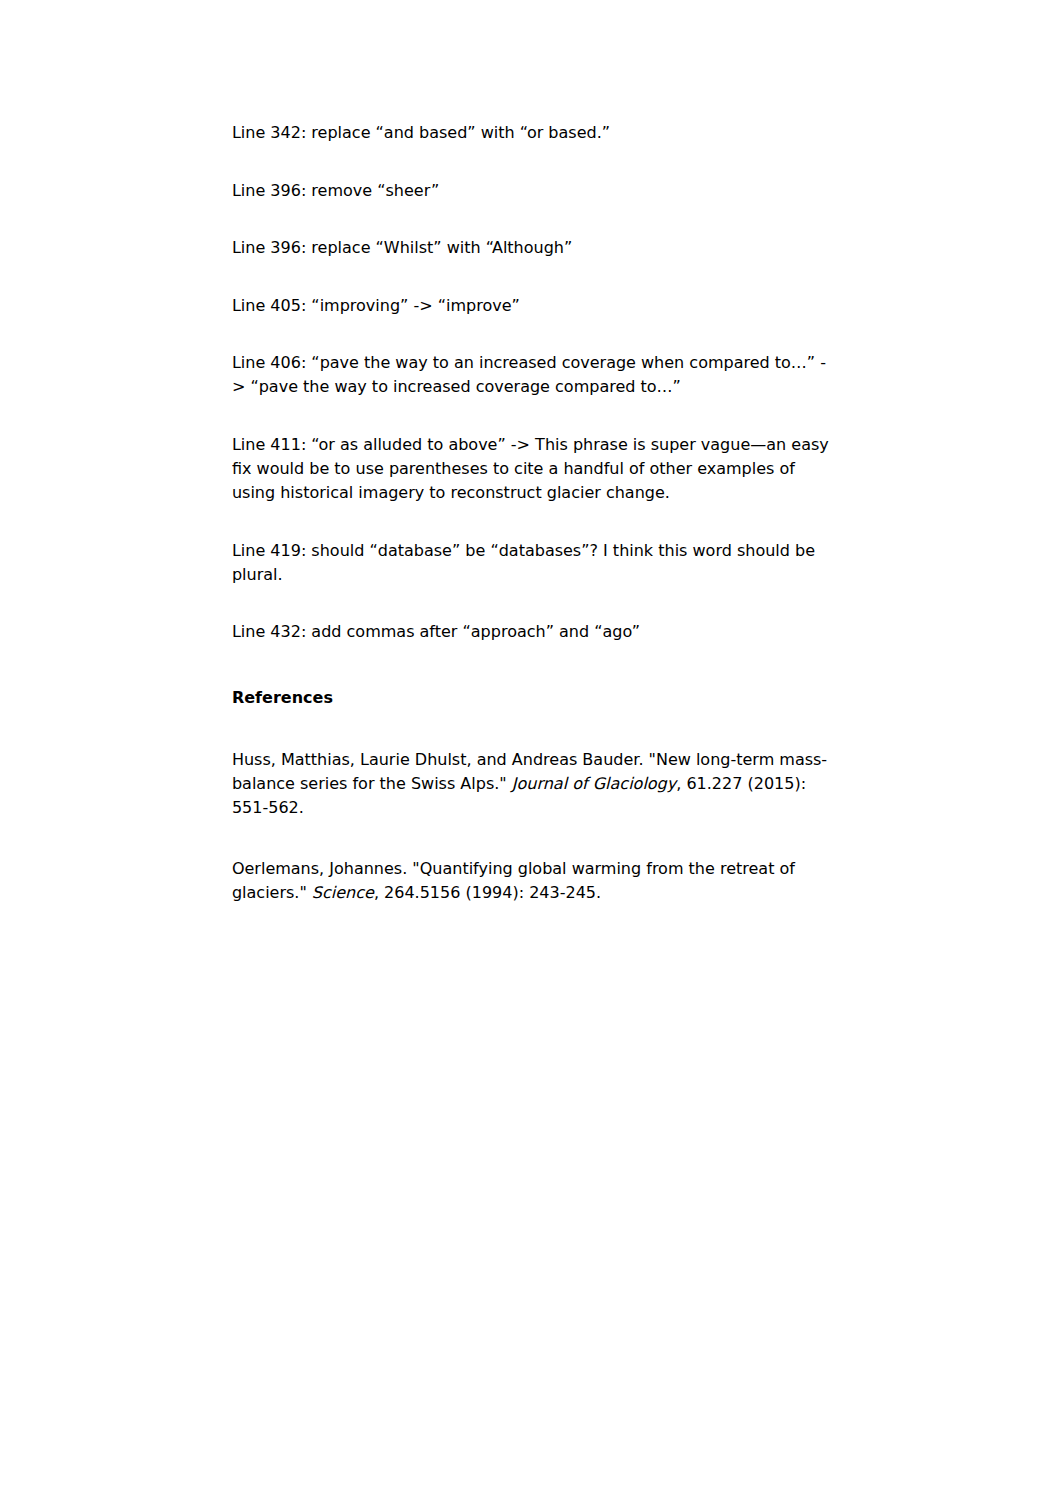Line 342: replace “and based” with “or based.”
Line 396: remove “sheer”
Line 396: replace “Whilst” with “Although”
Line 405: “improving” -> “improve”
Line 406: “pave the way to an increased coverage when compared to…” -> “pave the way to increased coverage compared to…”
Line 411: “or as alluded to above” -> This phrase is super vague—an easy fix would be to use parentheses to cite a handful of other examples of using historical imagery to reconstruct glacier change.
Line 419: should “database” be “databases”? I think this word should be plural.
Line 432: add commas after “approach” and “ago”
References
Huss, Matthias, Laurie Dhulst, and Andreas Bauder. "New long-term mass-balance series for the Swiss Alps." Journal of Glaciology, 61.227 (2015): 551-562.
Oerlemans, Johannes. "Quantifying global warming from the retreat of glaciers." Science, 264.5156 (1994): 243-245.